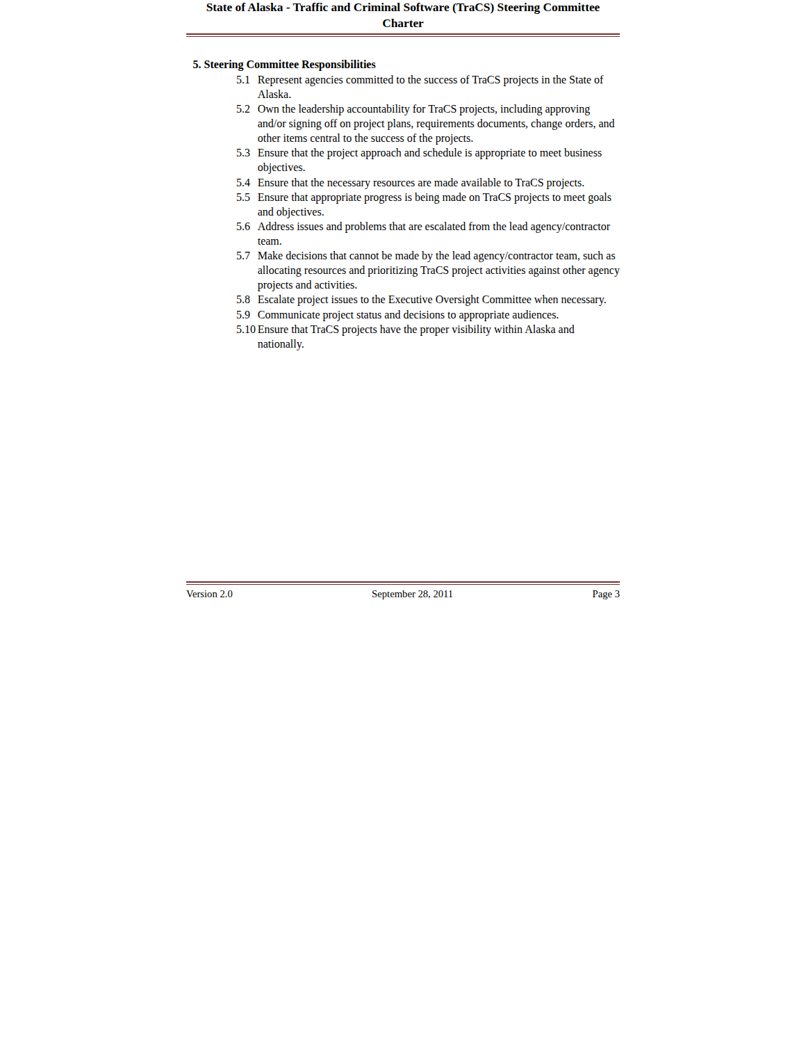State of Alaska - Traffic and Criminal Software (TraCS) Steering Committee Charter
5. Steering Committee Responsibilities
5.1 Represent agencies committed to the success of TraCS projects in the State of Alaska.
5.2 Own the leadership accountability for TraCS projects, including approving and/or signing off on project plans, requirements documents, change orders, and other items central to the success of the projects.
5.3 Ensure that the project approach and schedule is appropriate to meet business objectives.
5.4 Ensure that the necessary resources are made available to TraCS projects.
5.5 Ensure that appropriate progress is being made on TraCS projects to meet goals and objectives.
5.6 Address issues and problems that are escalated from the lead agency/contractor team.
5.7 Make decisions that cannot be made by the lead agency/contractor team, such as allocating resources and prioritizing TraCS project activities against other agency projects and activities.
5.8 Escalate project issues to the Executive Oversight Committee when necessary.
5.9 Communicate project status and decisions to appropriate audiences.
5.10 Ensure that TraCS projects have the proper visibility within Alaska and nationally.
Version 2.0 September 28, 2011 Page 3